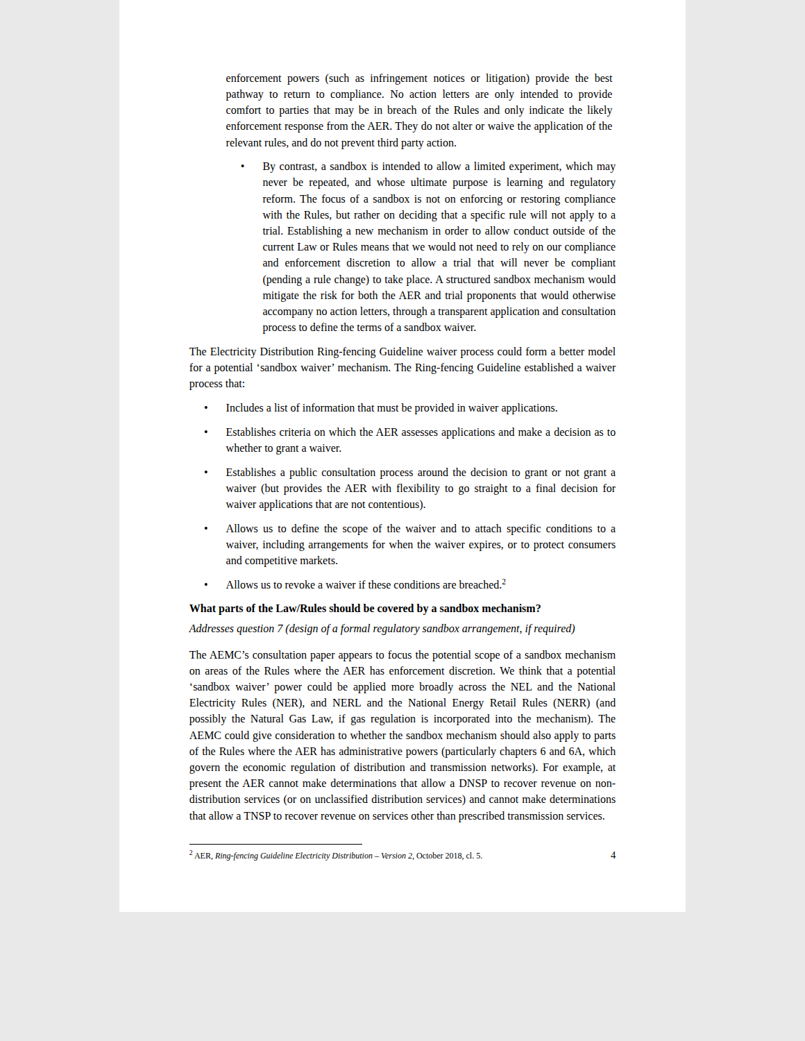enforcement powers (such as infringement notices or litigation) provide the best pathway to return to compliance. No action letters are only intended to provide comfort to parties that may be in breach of the Rules and only indicate the likely enforcement response from the AER. They do not alter or waive the application of the relevant rules, and do not prevent third party action.
By contrast, a sandbox is intended to allow a limited experiment, which may never be repeated, and whose ultimate purpose is learning and regulatory reform. The focus of a sandbox is not on enforcing or restoring compliance with the Rules, but rather on deciding that a specific rule will not apply to a trial. Establishing a new mechanism in order to allow conduct outside of the current Law or Rules means that we would not need to rely on our compliance and enforcement discretion to allow a trial that will never be compliant (pending a rule change) to take place. A structured sandbox mechanism would mitigate the risk for both the AER and trial proponents that would otherwise accompany no action letters, through a transparent application and consultation process to define the terms of a sandbox waiver.
The Electricity Distribution Ring-fencing Guideline waiver process could form a better model for a potential ‘sandbox waiver’ mechanism. The Ring-fencing Guideline established a waiver process that:
Includes a list of information that must be provided in waiver applications.
Establishes criteria on which the AER assesses applications and make a decision as to whether to grant a waiver.
Establishes a public consultation process around the decision to grant or not grant a waiver (but provides the AER with flexibility to go straight to a final decision for waiver applications that are not contentious).
Allows us to define the scope of the waiver and to attach specific conditions to a waiver, including arrangements for when the waiver expires, or to protect consumers and competitive markets.
Allows us to revoke a waiver if these conditions are breached.2
What parts of the Law/Rules should be covered by a sandbox mechanism?
Addresses question 7 (design of a formal regulatory sandbox arrangement, if required)
The AEMC’s consultation paper appears to focus the potential scope of a sandbox mechanism on areas of the Rules where the AER has enforcement discretion. We think that a potential ‘sandbox waiver’ power could be applied more broadly across the NEL and the National Electricity Rules (NER), and NERL and the National Energy Retail Rules (NERR) (and possibly the Natural Gas Law, if gas regulation is incorporated into the mechanism). The AEMC could give consideration to whether the sandbox mechanism should also apply to parts of the Rules where the AER has administrative powers (particularly chapters 6 and 6A, which govern the economic regulation of distribution and transmission networks). For example, at present the AER cannot make determinations that allow a DNSP to recover revenue on non-distribution services (or on unclassified distribution services) and cannot make determinations that allow a TNSP to recover revenue on services other than prescribed transmission services.
2 AER, Ring-fencing Guideline Electricity Distribution – Version 2, October 2018, cl. 5.
4